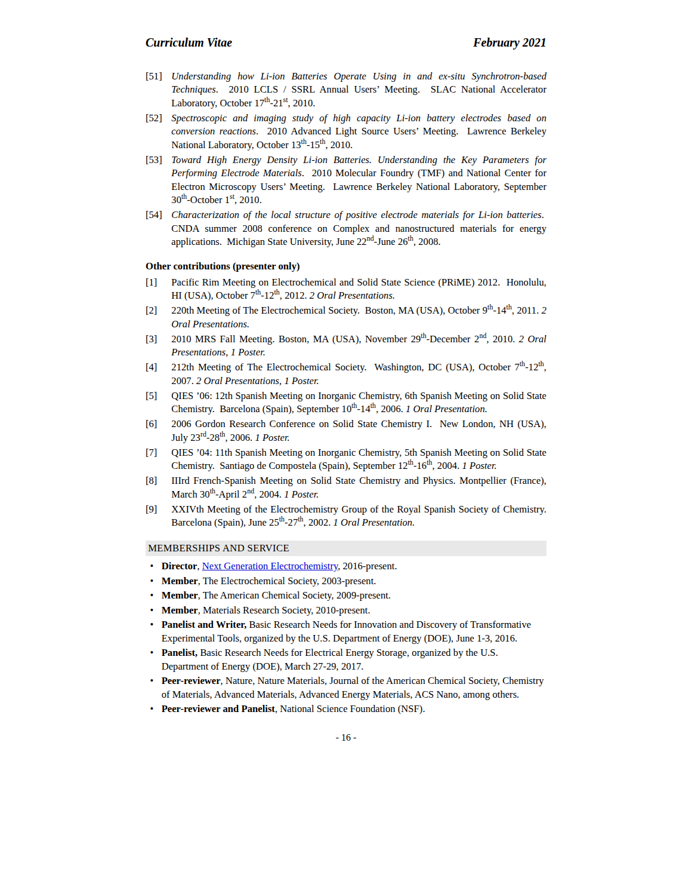Curriculum Vitae February 2021
[51] Understanding how Li-ion Batteries Operate Using in and ex-situ Synchrotron-based Techniques. 2010 LCLS / SSRL Annual Users’ Meeting. SLAC National Accelerator Laboratory, October 17th-21st, 2010.
[52] Spectroscopic and imaging study of high capacity Li-ion battery electrodes based on conversion reactions. 2010 Advanced Light Source Users’ Meeting. Lawrence Berkeley National Laboratory, October 13th-15th, 2010.
[53] Toward High Energy Density Li-ion Batteries. Understanding the Key Parameters for Performing Electrode Materials. 2010 Molecular Foundry (TMF) and National Center for Electron Microscopy Users’ Meeting. Lawrence Berkeley National Laboratory, September 30th-October 1st, 2010.
[54] Characterization of the local structure of positive electrode materials for Li-ion batteries. CNDA summer 2008 conference on Complex and nanostructured materials for energy applications. Michigan State University, June 22nd-June 26th, 2008.
Other contributions (presenter only)
[1] Pacific Rim Meeting on Electrochemical and Solid State Science (PRiME) 2012. Honolulu, HI (USA), October 7th-12th, 2012. 2 Oral Presentations.
[2] 220th Meeting of The Electrochemical Society. Boston, MA (USA), October 9th-14th, 2011. 2 Oral Presentations.
[3] 2010 MRS Fall Meeting. Boston, MA (USA), November 29th-December 2nd, 2010. 2 Oral Presentations, 1 Poster.
[4] 212th Meeting of The Electrochemical Society. Washington, DC (USA), October 7th-12th, 2007. 2 Oral Presentations, 1 Poster.
[5] QIES ’06: 12th Spanish Meeting on Inorganic Chemistry, 6th Spanish Meeting on Solid State Chemistry. Barcelona (Spain), September 10th-14th, 2006. 1 Oral Presentation.
[6] 2006 Gordon Research Conference on Solid State Chemistry I. New London, NH (USA), July 23rd-28th, 2006. 1 Poster.
[7] QIES ’04: 11th Spanish Meeting on Inorganic Chemistry, 5th Spanish Meeting on Solid State Chemistry. Santiago de Compostela (Spain), September 12th-16th, 2004. 1 Poster.
[8] IIIrd French-Spanish Meeting on Solid State Chemistry and Physics. Montpellier (France), March 30th-April 2nd, 2004. 1 Poster.
[9] XXIVth Meeting of the Electrochemistry Group of the Royal Spanish Society of Chemistry. Barcelona (Spain), June 25th-27th, 2002. 1 Oral Presentation.
MEMBERSHIPS AND SERVICE
Director, Next Generation Electrochemistry, 2016-present.
Member, The Electrochemical Society, 2003-present.
Member, The American Chemical Society, 2009-present.
Member, Materials Research Society, 2010-present.
Panelist and Writer, Basic Research Needs for Innovation and Discovery of Transformative Experimental Tools, organized by the U.S. Department of Energy (DOE), June 1-3, 2016.
Panelist, Basic Research Needs for Electrical Energy Storage, organized by the U.S. Department of Energy (DOE), March 27-29, 2017.
Peer-reviewer, Nature, Nature Materials, Journal of the American Chemical Society, Chemistry of Materials, Advanced Materials, Advanced Energy Materials, ACS Nano, among others.
Peer-reviewer and Panelist, National Science Foundation (NSF).
- 16 -